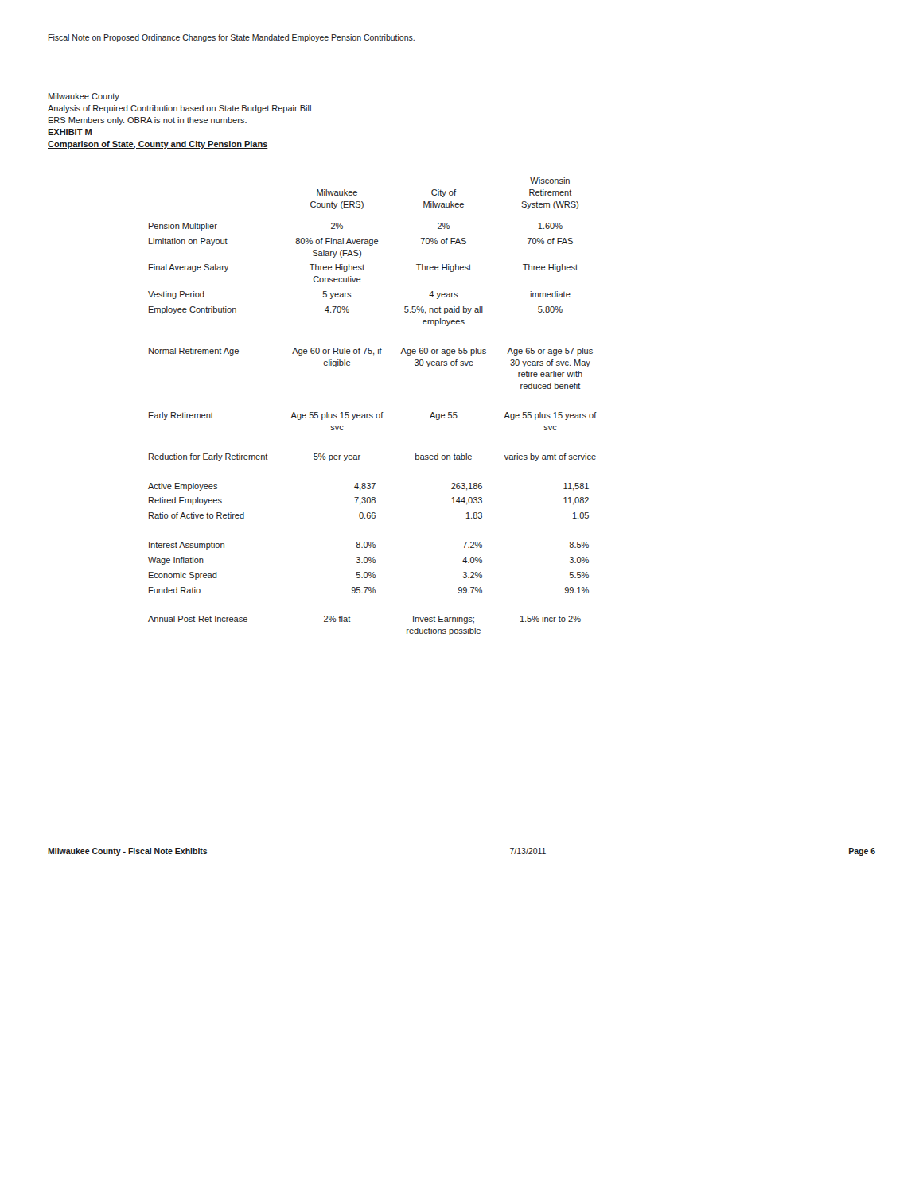Fiscal Note on Proposed Ordinance Changes for State Mandated Employee Pension Contributions.
Milwaukee County
Analysis of Required Contribution based on State Budget Repair Bill
ERS Members only. OBRA is not in these numbers.
EXHIBIT M
Comparison of State, County and City Pension Plans
| | Milwaukee County (ERS) | City of Milwaukee | Wisconsin Retirement System (WRS) |
| --- | --- | --- | --- |
| Pension Multiplier | 2% | 2% | 1.60% |
| Limitation on Payout | 80% of Final Average Salary (FAS) | 70% of FAS | 70% of FAS |
| Final Average Salary | Three Highest Consecutive | Three Highest | Three Highest |
| Vesting Period | 5 years | 4 years | immediate |
| Employee Contribution | 4.70% | 5.5%, not paid by all employees | 5.80% |
| Normal Retirement Age | Age 60 or Rule of 75, if eligible | Age 60 or age 55 plus 30 years of svc | Age 65 or age 57 plus 30 years of svc. May retire earlier with reduced benefit |
| Early Retirement | Age 55 plus 15 years of svc | Age 55 | Age 55 plus 15 years of svc |
| Reduction for Early Retirement | 5% per year | based on table | varies by amt of service |
| Active Employees | 4,837 | 263,186 | 11,581 |
| Retired Employees | 7,308 | 144,033 | 11,082 |
| Ratio of Active to Retired | 0.66 | 1.83 | 1.05 |
| Interest Assumption | 8.0% | 7.2% | 8.5% |
| Wage Inflation | 3.0% | 4.0% | 3.0% |
| Economic Spread | 5.0% | 3.2% | 5.5% |
| Funded Ratio | 95.7% | 99.7% | 99.1% |
| Annual Post-Ret Increase | 2% flat | Invest Earnings; reductions possible | 1.5% incr to 2% |
Milwaukee County - Fiscal Note Exhibits
7/13/2011
Page 6